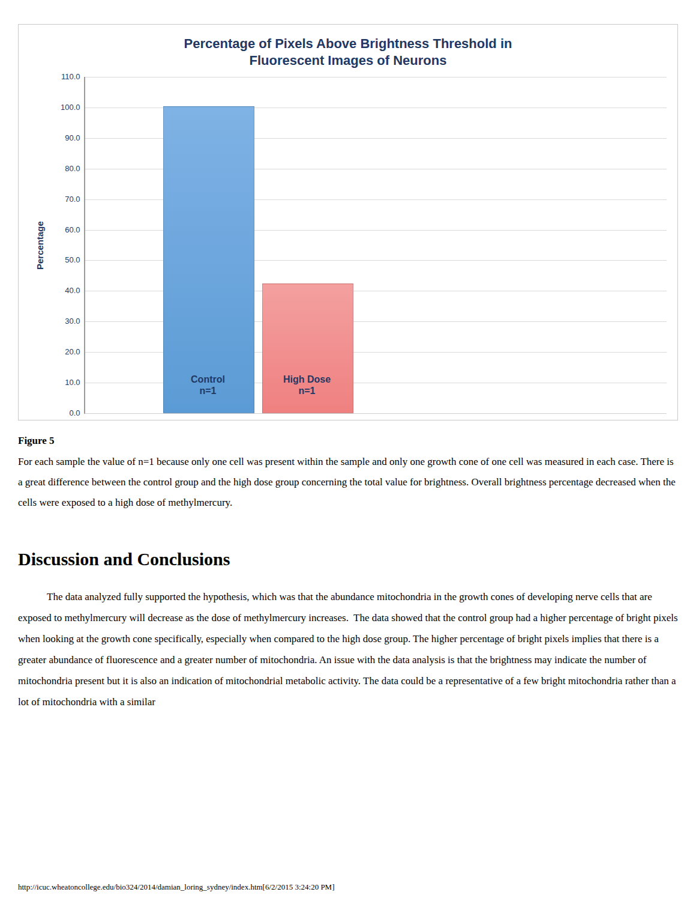Percentage of Pixels Above Brightness Threshold in
Fluorescent Images of Neurons
Percentage
110.0 100.0 90.0 80.0 70.0 60.0 50.0 40.0 30.0 20.0 10.0 0.0
Control
n=1
High Dose
n=1
Figure 5
For each sample the value of n=1 because only one cell was present within the sample and only one growth cone of one cell was measured in each case. There is a great difference between the control group and the high dose group concerning the total value for brightness. Overall brightness percentage decreased when the cells were exposed to a high dose of methylmercury.
Discussion and Conclusions
The data analyzed fully supported the hypothesis, which was that the abundance mitochondria in the growth cones of developing nerve cells that are exposed to methylmercury will decrease as the dose of methylmercury increases. The data showed that the control group had a higher percentage of bright pixels when looking at the growth cone specifically, especially when compared to the high dose group. The higher percentage of bright pixels implies that there is a greater abundance of fluorescence and a greater number of mitochondria. An issue with the data analysis is that the brightness may indicate the number of mitochondria present but it is also an indication of mitochondrial metabolic activity. The data could be a representative of a few bright mitochondria rather than a lot of mitochondria with a similar
http://icuc.wheatoncollege.edu/bio324/2014/damian_loring_sydney/index.htm[6/2/2015 3:24:20 PM]